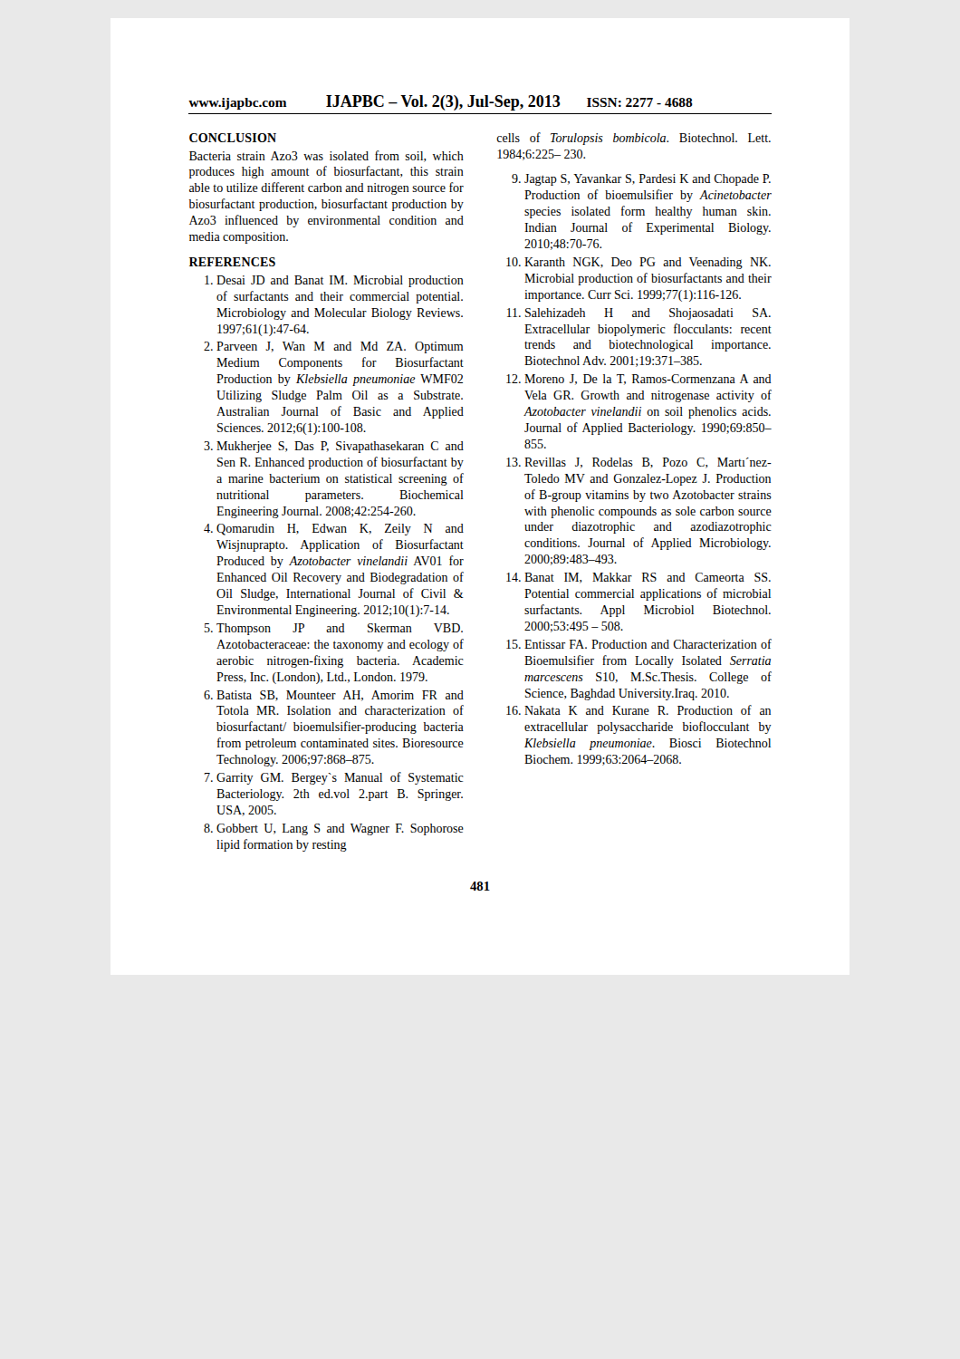www.ijapbc.com IJAPBC – Vol. 2(3), Jul-Sep, 2013 ISSN: 2277 - 4688
CONCLUSION
Bacteria strain Azo3 was isolated from soil, which produces high amount of biosurfactant, this strain able to utilize different carbon and nitrogen source for biosurfactant production, biosurfactant production by Azo3 influenced by environmental condition and media composition.
REFERENCES
Desai JD and Banat IM. Microbial production of surfactants and their commercial potential. Microbiology and Molecular Biology Reviews. 1997;61(1):47-64.
Parveen J, Wan M and Md ZA. Optimum Medium Components for Biosurfactant Production by Klebsiella pneumoniae WMF02 Utilizing Sludge Palm Oil as a Substrate. Australian Journal of Basic and Applied Sciences. 2012;6(1):100-108.
Mukherjee S, Das P, Sivapathasekaran C and Sen R. Enhanced production of biosurfactant by a marine bacterium on statistical screening of nutritional parameters. Biochemical Engineering Journal. 2008;42:254-260.
Qomarudin H, Edwan K, Zeily N and Wisjnuprapto. Application of Biosurfactant Produced by Azotobacter vinelandii AV01 for Enhanced Oil Recovery and Biodegradation of Oil Sludge, International Journal of Civil & Environmental Engineering. 2012;10(1):7-14.
Thompson JP and Skerman VBD. Azotobacteraceae: the taxonomy and ecology of aerobic nitrogen-fixing bacteria. Academic Press, Inc. (London), Ltd., London. 1979.
Batista SB, Mounteer AH, Amorim FR and Totola MR. Isolation and characterization of biosurfactant/ bioemulsifier-producing bacteria from petroleum contaminated sites. Bioresource Technology. 2006;97:868–875.
Garrity GM. Bergey`s Manual of Systematic Bacteriology. 2th ed.vol 2.part B. Springer. USA, 2005.
Gobbert U, Lang S and Wagner F. Sophorose lipid formation by resting
cells of Torulopsis bombicola. Biotechnol. Lett. 1984;6:225– 230.
Jagtap S, Yavankar S, Pardesi K and Chopade P. Production of bioemulsifier by Acinetobacter species isolated form healthy human skin. Indian Journal of Experimental Biology. 2010;48:70-76.
Karanth NGK, Deo PG and Veenading NK. Microbial production of biosurfactants and their importance. Curr Sci. 1999;77(1):116-126.
Salehizadeh H and Shojaosadati SA. Extracellular biopolymeric flocculants: recent trends and biotechnological importance. Biotechnol Adv. 2001;19:371–385.
Moreno J, De la T, Ramos-Cormenzana A and Vela GR. Growth and nitrogenase activity of Azotobacter vinelandii on soil phenolics acids. Journal of Applied Bacteriology. 1990;69:850–855.
Revillas J, Rodelas B, Pozo C, Martı´nez-Toledo MV and Gonzalez-Lopez J. Production of B-group vitamins by two Azotobacter strains with phenolic compounds as sole carbon source under diazotrophic and azodiazotrophic conditions. Journal of Applied Microbiology. 2000;89:483–493.
Banat IM, Makkar RS and Cameorta SS. Potential commercial applications of microbial surfactants. Appl Microbiol Biotechnol. 2000;53:495 – 508.
Entissar FA. Production and Characterization of Bioemulsifier from Locally Isolated Serratia marcescens S10, M.Sc.Thesis. College of Science, Baghdad University.Iraq. 2010.
Nakata K and Kurane R. Production of an extracellular polysaccharide bioflocculant by Klebsiella pneumoniae. Biosci Biotechnol Biochem. 1999;63:2064–2068.
481